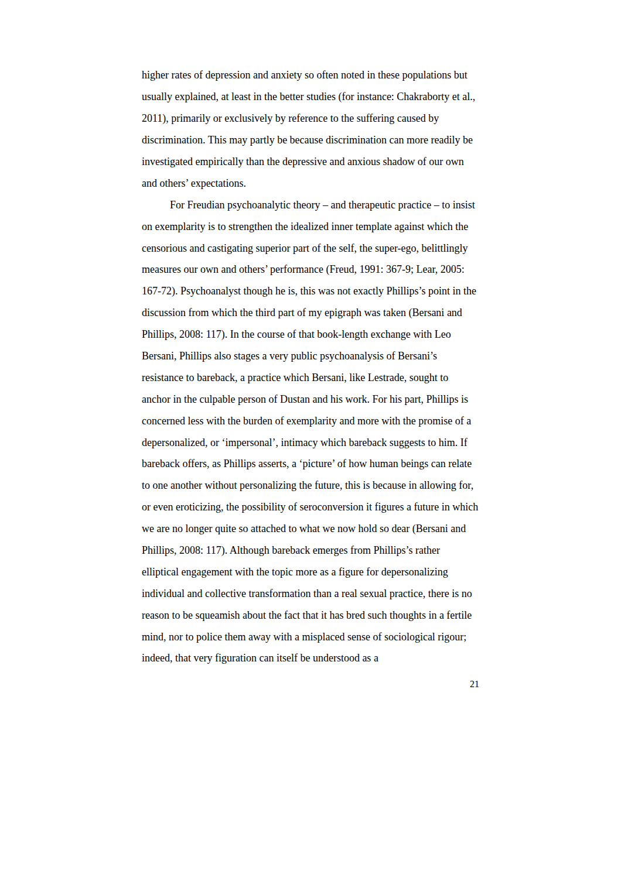higher rates of depression and anxiety so often noted in these populations but usually explained, at least in the better studies (for instance: Chakraborty et al., 2011), primarily or exclusively by reference to the suffering caused by discrimination. This may partly be because discrimination can more readily be investigated empirically than the depressive and anxious shadow of our own and others’ expectations.
For Freudian psychoanalytic theory – and therapeutic practice – to insist on exemplarity is to strengthen the idealized inner template against which the censorious and castigating superior part of the self, the super-ego, belittlingly measures our own and others’ performance (Freud, 1991: 367-9; Lear, 2005: 167-72). Psychoanalyst though he is, this was not exactly Phillips’s point in the discussion from which the third part of my epigraph was taken (Bersani and Phillips, 2008: 117). In the course of that book-length exchange with Leo Bersani, Phillips also stages a very public psychoanalysis of Bersani’s resistance to bareback, a practice which Bersani, like Lestrade, sought to anchor in the culpable person of Dustan and his work. For his part, Phillips is concerned less with the burden of exemplarity and more with the promise of a depersonalized, or ‘impersonal’, intimacy which bareback suggests to him. If bareback offers, as Phillips asserts, a ‘picture’ of how human beings can relate to one another without personalizing the future, this is because in allowing for, or even eroticizing, the possibility of seroconversion it figures a future in which we are no longer quite so attached to what we now hold so dear (Bersani and Phillips, 2008: 117). Although bareback emerges from Phillips’s rather elliptical engagement with the topic more as a figure for depersonalizing individual and collective transformation than a real sexual practice, there is no reason to be squeamish about the fact that it has bred such thoughts in a fertile mind, nor to police them away with a misplaced sense of sociological rigour; indeed, that very figuration can itself be understood as a
21